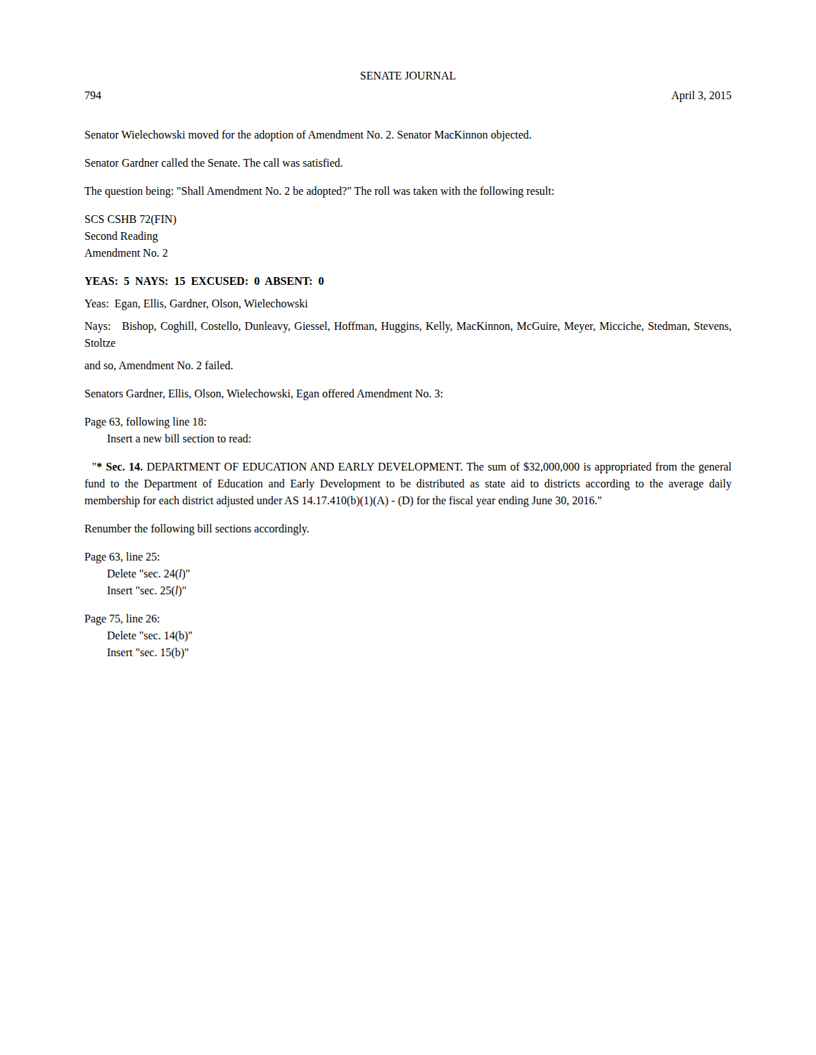SENATE JOURNAL
794 April 3, 2015
Senator Wielechowski moved for the adoption of Amendment No. 2. Senator MacKinnon objected.
Senator Gardner called the Senate. The call was satisfied.
The question being: "Shall Amendment No. 2 be adopted?" The roll was taken with the following result:
SCS CSHB 72(FIN)
Second Reading
Amendment No. 2
YEAS: 5 NAYS: 15 EXCUSED: 0 ABSENT: 0
Yeas: Egan, Ellis, Gardner, Olson, Wielechowski
Nays: Bishop, Coghill, Costello, Dunleavy, Giessel, Hoffman, Huggins, Kelly, MacKinnon, McGuire, Meyer, Micciche, Stedman, Stevens, Stoltze
and so, Amendment No. 2 failed.
Senators Gardner, Ellis, Olson, Wielechowski, Egan offered Amendment No. 3:
Page 63, following line 18:
Insert a new bill section to read:
"* Sec. 14. DEPARTMENT OF EDUCATION AND EARLY DEVELOPMENT. The sum of $32,000,000 is appropriated from the general fund to the Department of Education and Early Development to be distributed as state aid to districts according to the average daily membership for each district adjusted under AS 14.17.410(b)(1)(A) - (D) for the fiscal year ending June 30, 2016."
Renumber the following bill sections accordingly.
Page 63, line 25:
Delete "sec. 24(l)"
Insert "sec. 25(l)"
Page 75, line 26:
Delete "sec. 14(b)"
Insert "sec. 15(b)"